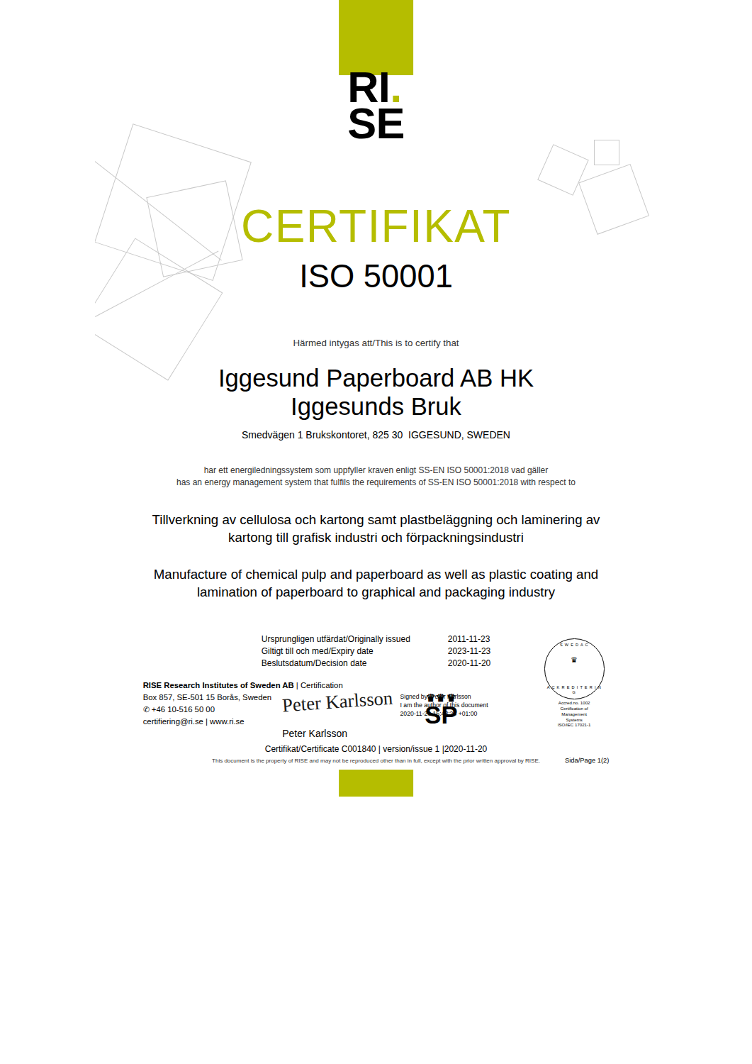RI.
SE
CERTIFIKAT
ISO 50001
Härmed intygas att/This is to certify that
Iggesund Paperboard AB HK
Iggesunds Bruk
Smedvägen 1 Brukskontoret, 825 30 IGGESUND, SWEDEN
har ett energiledningssystem som uppfyller kraven enligt SS-EN ISO 50001:2018 vad gäller
has an energy management system that fulfils the requirements of SS-EN ISO 50001:2018 with respect to
Tillverkning av cellulosa och kartong samt plastbeläggning och laminering av kartong till grafisk industri och förpackningsindustri
Manufacture of chemical pulp and paperboard as well as plastic coating and lamination of paperboard to graphical and packaging industry
| Ursprungligen utfärdat/Originally issued | 2011-11-23 |
| Giltigt till och med/Expiry date | 2023-11-23 |
| Beslutsdatum/Decision date | 2020-11-20 |
Peter Karlsson
Signed by: Peter Karlsson
I am the author of this document
2020-11-20 15:43:24 +01:00
Peter Karlsson
RISE Research Institutes of Sweden AB | Certification
Box 857, SE-501 15 Borås, Sweden
✆ +46 10-516 50 00
certifiering@ri.se | www.ri.se
♛♛♛
SP
S W E D A C ♛ A C K R E D I T E R I N G Accred.no. 1002
Certification of
Management
Systems
ISO/IEC 17021-1
Certifikat/Certificate C001840 | version/issue 1 |2020-11-20
This document is the property of RISE and may not be reproduced other than in full, except with the prior written approval by RISE. Sida/Page 1(2)